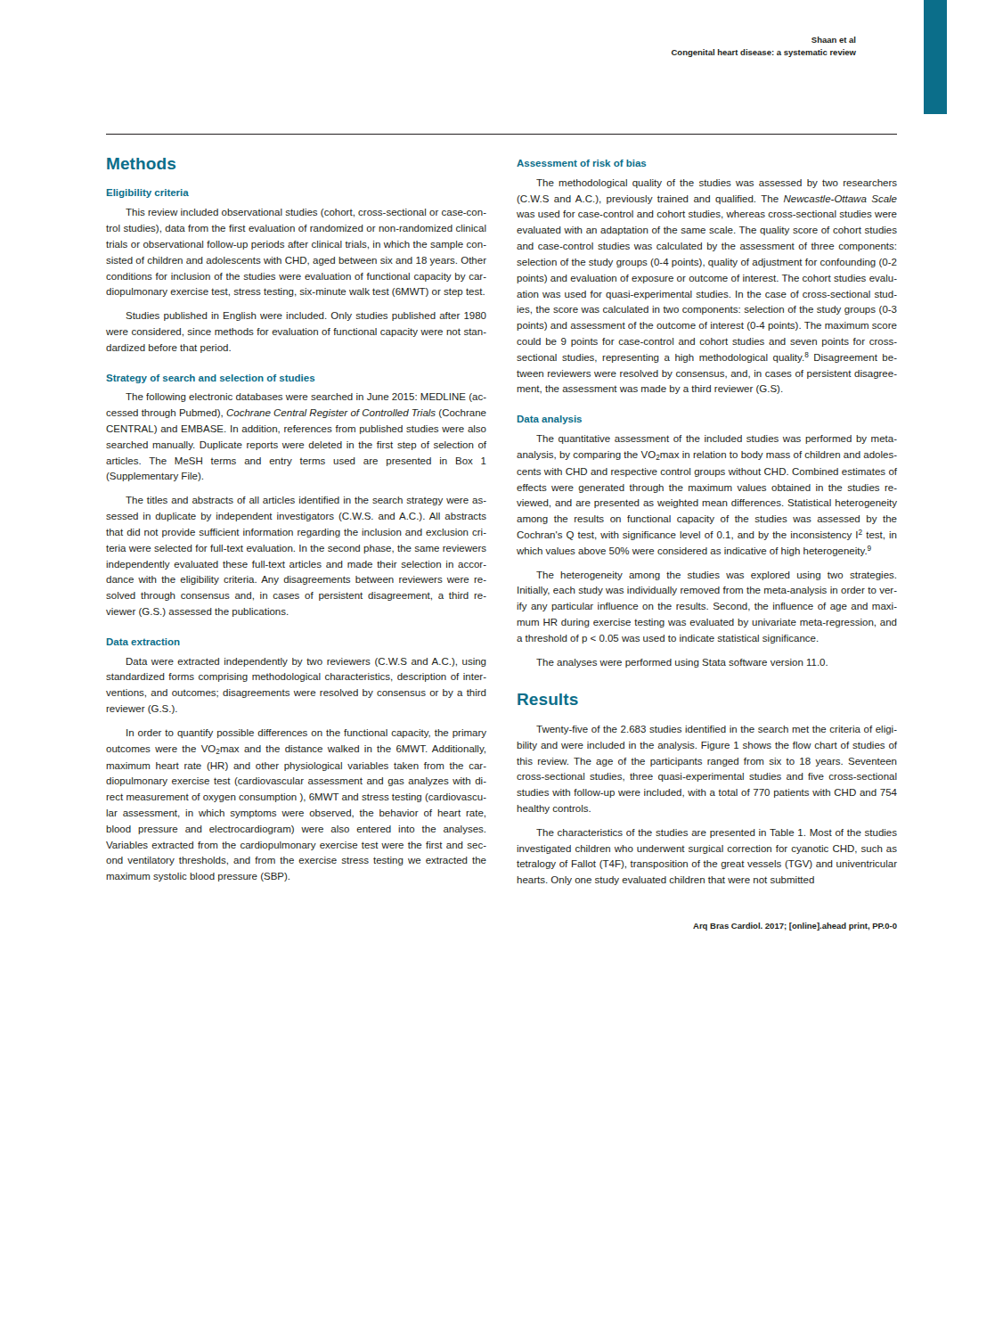Shaan et al
Congenital heart disease: a systematic review
Methods
Eligibility criteria
This review included observational studies (cohort, cross-sectional or case-control studies), data from the first evaluation of randomized or non-randomized clinical trials or observational follow-up periods after clinical trials, in which the sample consisted of children and adolescents with CHD, aged between six and 18 years. Other conditions for inclusion of the studies were evaluation of functional capacity by cardiopulmonary exercise test, stress testing, six-minute walk test (6MWT) or step test.
Studies published in English were included. Only studies published after 1980 were considered, since methods for evaluation of functional capacity were not standardized before that period.
Strategy of search and selection of studies
The following electronic databases were searched in June 2015: MEDLINE (accessed through Pubmed), Cochrane Central Register of Controlled Trials (Cochrane CENTRAL) and EMBASE. In addition, references from published studies were also searched manually. Duplicate reports were deleted in the first step of selection of articles. The MeSH terms and entry terms used are presented in Box 1 (Supplementary File).
The titles and abstracts of all articles identified in the search strategy were assessed in duplicate by independent investigators (C.W.S. and A.C.). All abstracts that did not provide sufficient information regarding the inclusion and exclusion criteria were selected for full-text evaluation. In the second phase, the same reviewers independently evaluated these full-text articles and made their selection in accordance with the eligibility criteria. Any disagreements between reviewers were resolved through consensus and, in cases of persistent disagreement, a third reviewer (G.S.) assessed the publications.
Data extraction
Data were extracted independently by two reviewers (C.W.S and A.C.), using standardized forms comprising methodological characteristics, description of interventions, and outcomes; disagreements were resolved by consensus or by a third reviewer (G.S.).
In order to quantify possible differences on the functional capacity, the primary outcomes were the VO2max and the distance walked in the 6MWT. Additionally, maximum heart rate (HR) and other physiological variables taken from the cardiopulmonary exercise test (cardiovascular assessment and gas analyzes with direct measurement of oxygen consumption ), 6MWT and stress testing (cardiovascular assessment, in which symptoms were observed, the behavior of heart rate, blood pressure and electrocardiogram) were also entered into the analyses. Variables extracted from the cardiopulmonary exercise test were the first and second ventilatory thresholds, and from the exercise stress testing we extracted the maximum systolic blood pressure (SBP).
Assessment of risk of bias
The methodological quality of the studies was assessed by two researchers (C.W.S and A.C.), previously trained and qualified. The Newcastle-Ottawa Scale was used for case-control and cohort studies, whereas cross-sectional studies were evaluated with an adaptation of the same scale. The quality score of cohort studies and case-control studies was calculated by the assessment of three components: selection of the study groups (0-4 points), quality of adjustment for confounding (0-2 points) and evaluation of exposure or outcome of interest. The cohort studies evaluation was used for quasi-experimental studies. In the case of cross-sectional studies, the score was calculated in two components: selection of the study groups (0-3 points) and assessment of the outcome of interest (0-4 points). The maximum score could be 9 points for case-control and cohort studies and seven points for cross-sectional studies, representing a high methodological quality.8 Disagreement between reviewers were resolved by consensus, and, in cases of persistent disagreement, the assessment was made by a third reviewer (G.S).
Data analysis
The quantitative assessment of the included studies was performed by meta-analysis, by comparing the VO2max in relation to body mass of children and adolescents with CHD and respective control groups without CHD. Combined estimates of effects were generated through the maximum values obtained in the studies reviewed, and are presented as weighted mean differences. Statistical heterogeneity among the results on functional capacity of the studies was assessed by the Cochran's Q test, with significance level of 0.1, and by the inconsistency I2 test, in which values above 50% were considered as indicative of high heterogeneity.9
The heterogeneity among the studies was explored using two strategies. Initially, each study was individually removed from the meta-analysis in order to verify any particular influence on the results. Second, the influence of age and maximum HR during exercise testing was evaluated by univariate meta-regression, and a threshold of p < 0.05 was used to indicate statistical significance.
The analyses were performed using Stata software version 11.0.
Results
Twenty-five of the 2.683 studies identified in the search met the criteria of eligibility and were included in the analysis. Figure 1 shows the flow chart of studies of this review. The age of the participants ranged from six to 18 years. Seventeen cross-sectional studies, three quasi-experimental studies and five cross-sectional studies with follow-up were included, with a total of 770 patients with CHD and 754 healthy controls.
The characteristics of the studies are presented in Table 1. Most of the studies investigated children who underwent surgical correction for cyanotic CHD, such as tetralogy of Fallot (T4F), transposition of the great vessels (TGV) and univentricular hearts. Only one study evaluated children that were not submitted
Arq Bras Cardiol. 2017; [online].ahead print, PP.0-0